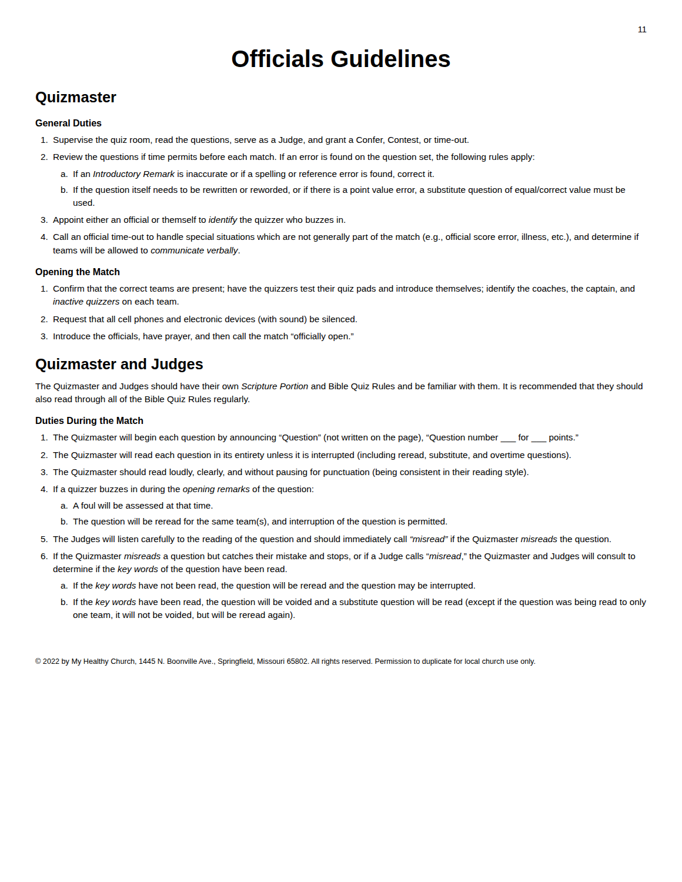11
Officials Guidelines
Quizmaster
General Duties
Supervise the quiz room, read the questions, serve as a Judge, and grant a Confer, Contest, or time-out.
Review the questions if time permits before each match. If an error is found on the question set, the following rules apply:
If an Introductory Remark is inaccurate or if a spelling or reference error is found, correct it.
If the question itself needs to be rewritten or reworded, or if there is a point value error, a substitute question of equal/correct value must be used.
Appoint either an official or themself to identify the quizzer who buzzes in.
Call an official time-out to handle special situations which are not generally part of the match (e.g., official score error, illness, etc.), and determine if teams will be allowed to communicate verbally.
Opening the Match
Confirm that the correct teams are present; have the quizzers test their quiz pads and introduce themselves; identify the coaches, the captain, and inactive quizzers on each team.
Request that all cell phones and electronic devices (with sound) be silenced.
Introduce the officials, have prayer, and then call the match “officially open.”
Quizmaster and Judges
The Quizmaster and Judges should have their own Scripture Portion and Bible Quiz Rules and be familiar with them. It is recommended that they should also read through all of the Bible Quiz Rules regularly.
Duties During the Match
The Quizmaster will begin each question by announcing “Question” (not written on the page), “Question number ___ for ___ points.”
The Quizmaster will read each question in its entirety unless it is interrupted (including reread, substitute, and overtime questions).
The Quizmaster should read loudly, clearly, and without pausing for punctuation (being consistent in their reading style).
If a quizzer buzzes in during the opening remarks of the question:
A foul will be assessed at that time.
The question will be reread for the same team(s), and interruption of the question is permitted.
The Judges will listen carefully to the reading of the question and should immediately call “misread” if the Quizmaster misreads the question.
If the Quizmaster misreads a question but catches their mistake and stops, or if a Judge calls “misread,” the Quizmaster and Judges will consult to determine if the key words of the question have been read.
If the key words have not been read, the question will be reread and the question may be interrupted.
If the key words have been read, the question will be voided and a substitute question will be read (except if the question was being read to only one team, it will not be voided, but will be reread again).
© 2022 by My Healthy Church, 1445 N. Boonville Ave., Springfield, Missouri 65802. All rights reserved. Permission to duplicate for local church use only.